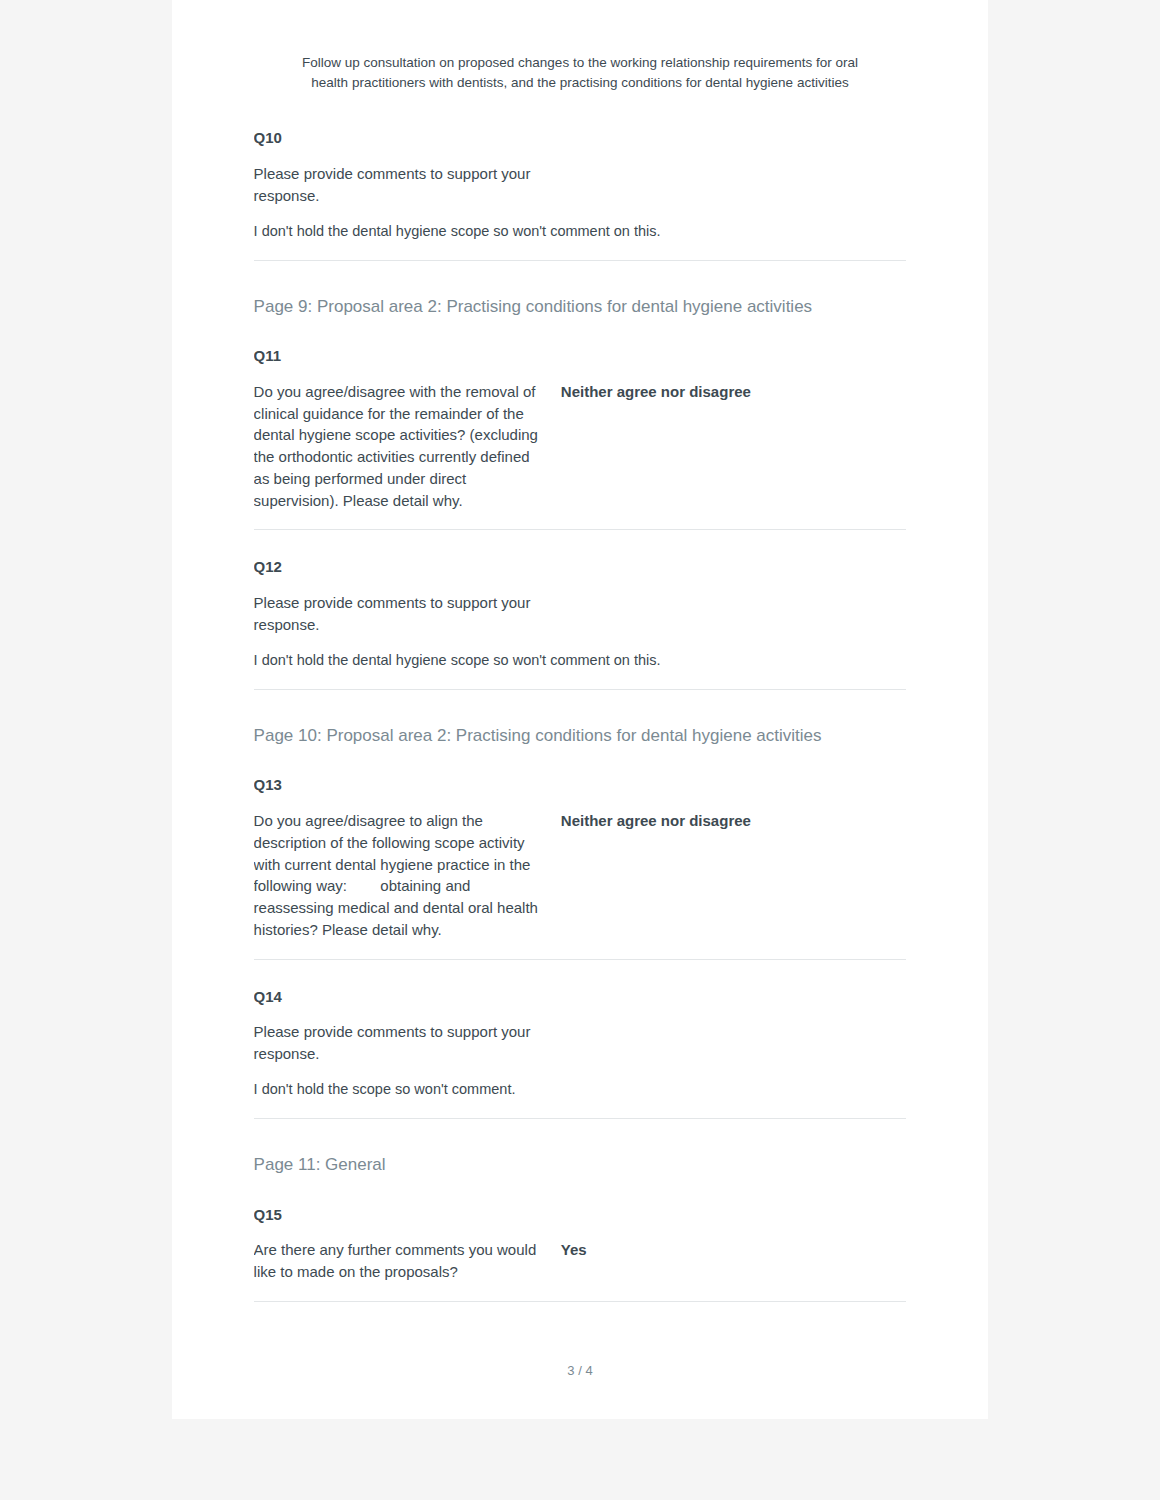Follow up consultation on proposed changes to the working relationship requirements for oral
health practitioners with dentists, and the practising conditions for dental hygiene activities
Q10
Please provide comments to support your response.
I don't hold the dental hygiene scope so won't comment on this.
Page 9: Proposal area 2: Practising conditions for dental hygiene activities
Q11
Do you agree/disagree with the removal of clinical guidance for the remainder of the dental hygiene scope activities? (excluding the orthodontic activities currently defined as being performed under direct supervision). Please detail why.
Neither agree nor disagree
Q12
Please provide comments to support your response.
I don't hold the dental hygiene scope so won't comment on this.
Page 10: Proposal area 2: Practising conditions for dental hygiene activities
Q13
Do you agree/disagree to align the description of the following scope activity with current dental hygiene practice in the following way: obtaining and reassessing medical and dental oral health histories? Please detail why.
Neither agree nor disagree
Q14
Please provide comments to support your response.
I don't hold the scope so won't comment.
Page 11: General
Q15
Are there any further comments you would like to made on the proposals?
Yes
3 / 4